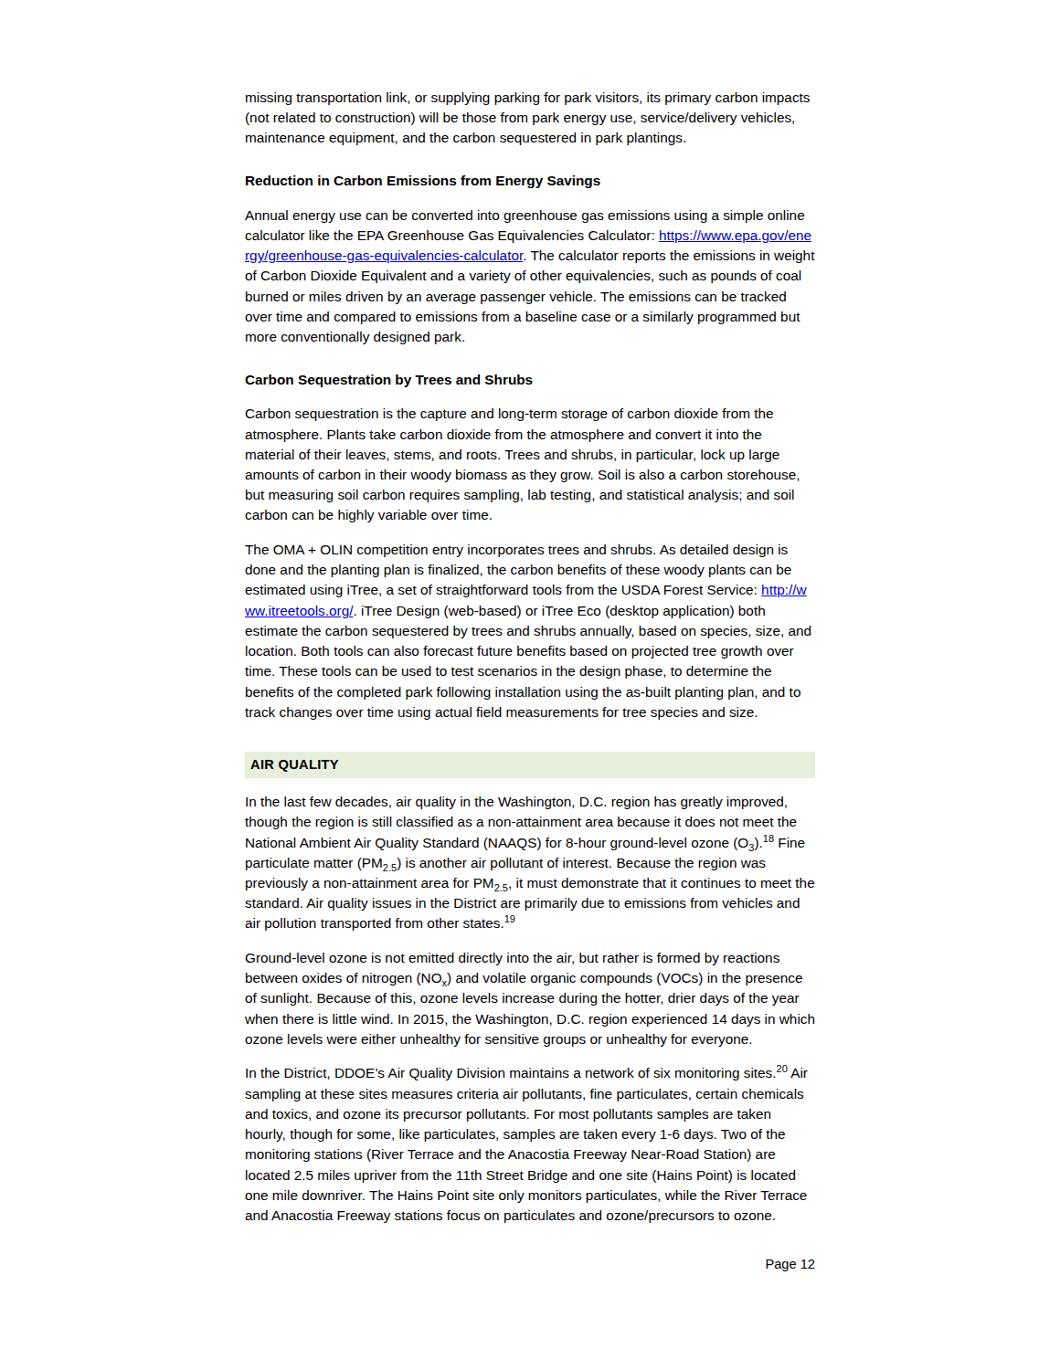missing transportation link, or supplying parking for park visitors, its primary carbon impacts (not related to construction) will be those from park energy use, service/delivery vehicles, maintenance equipment, and the carbon sequestered in park plantings.
Reduction in Carbon Emissions from Energy Savings
Annual energy use can be converted into greenhouse gas emissions using a simple online calculator like the EPA Greenhouse Gas Equivalencies Calculator: https://www.epa.gov/energy/greenhouse-gas-equivalencies-calculator. The calculator reports the emissions in weight of Carbon Dioxide Equivalent and a variety of other equivalencies, such as pounds of coal burned or miles driven by an average passenger vehicle. The emissions can be tracked over time and compared to emissions from a baseline case or a similarly programmed but more conventionally designed park.
Carbon Sequestration by Trees and Shrubs
Carbon sequestration is the capture and long-term storage of carbon dioxide from the atmosphere. Plants take carbon dioxide from the atmosphere and convert it into the material of their leaves, stems, and roots. Trees and shrubs, in particular, lock up large amounts of carbon in their woody biomass as they grow. Soil is also a carbon storehouse, but measuring soil carbon requires sampling, lab testing, and statistical analysis; and soil carbon can be highly variable over time.
The OMA + OLIN competition entry incorporates trees and shrubs. As detailed design is done and the planting plan is finalized, the carbon benefits of these woody plants can be estimated using iTree, a set of straightforward tools from the USDA Forest Service: http://www.itreetools.org/. iTree Design (web-based) or iTree Eco (desktop application) both estimate the carbon sequestered by trees and shrubs annually, based on species, size, and location. Both tools can also forecast future benefits based on projected tree growth over time. These tools can be used to test scenarios in the design phase, to determine the benefits of the completed park following installation using the as-built planting plan, and to track changes over time using actual field measurements for tree species and size.
AIR QUALITY
In the last few decades, air quality in the Washington, D.C. region has greatly improved, though the region is still classified as a non-attainment area because it does not meet the National Ambient Air Quality Standard (NAAQS) for 8-hour ground-level ozone (O3).18 Fine particulate matter (PM2.5) is another air pollutant of interest. Because the region was previously a non-attainment area for PM2.5, it must demonstrate that it continues to meet the standard. Air quality issues in the District are primarily due to emissions from vehicles and air pollution transported from other states.19
Ground-level ozone is not emitted directly into the air, but rather is formed by reactions between oxides of nitrogen (NOx) and volatile organic compounds (VOCs) in the presence of sunlight. Because of this, ozone levels increase during the hotter, drier days of the year when there is little wind. In 2015, the Washington, D.C. region experienced 14 days in which ozone levels were either unhealthy for sensitive groups or unhealthy for everyone.
In the District, DDOE’s Air Quality Division maintains a network of six monitoring sites.20 Air sampling at these sites measures criteria air pollutants, fine particulates, certain chemicals and toxics, and ozone its precursor pollutants. For most pollutants samples are taken hourly, though for some, like particulates, samples are taken every 1-6 days. Two of the monitoring stations (River Terrace and the Anacostia Freeway Near-Road Station) are located 2.5 miles upriver from the 11th Street Bridge and one site (Hains Point) is located one mile downriver. The Hains Point site only monitors particulates, while the River Terrace and Anacostia Freeway stations focus on particulates and ozone/precursors to ozone.
Page 12